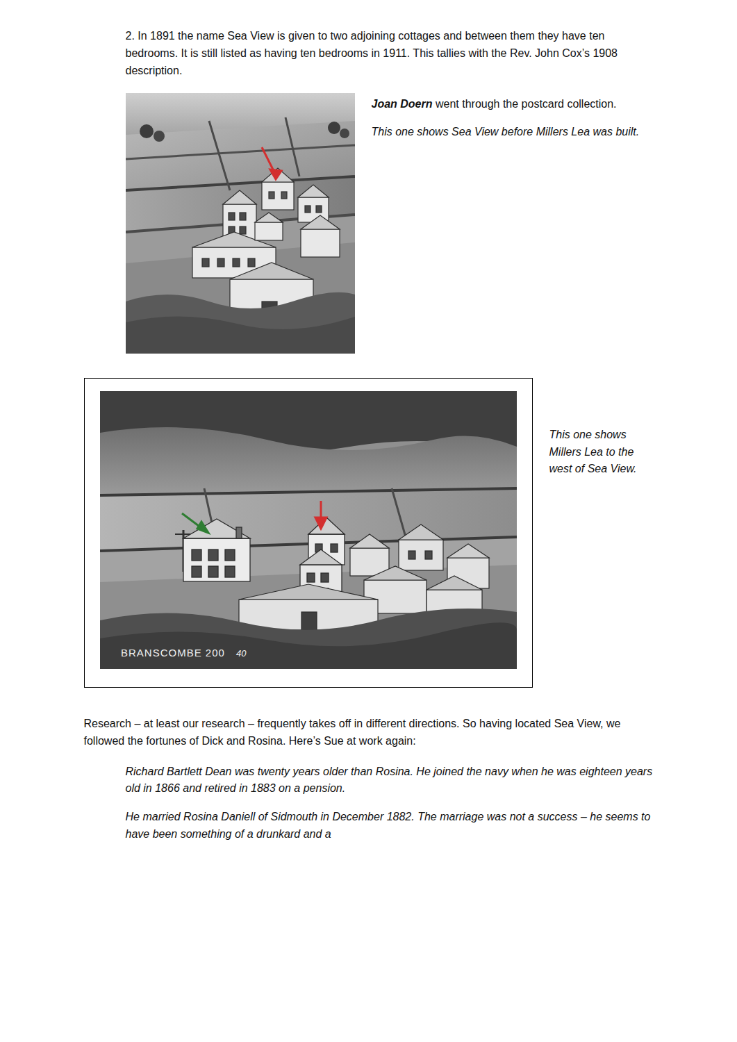2. In 1891 the name Sea View is given to two adjoining cottages and between them they have ten bedrooms. It is still listed as having ten bedrooms in 1911. This tallies with the Rev. John Cox’s 1908 description.
Joan Doern went through the postcard collection.
This one shows Sea View before Millers Lea was built.
BRANSCOMBE 200 40
This one shows Millers Lea to the west of Sea View.
Research – at least our research – frequently takes off in different directions. So having located Sea View, we followed the fortunes of Dick and Rosina. Here’s Sue at work again:
Richard Bartlett Dean was twenty years older than Rosina. He joined the navy when he was eighteen years old in 1866 and retired in 1883 on a pension.
He married Rosina Daniell of Sidmouth in December 1882. The marriage was not a success – he seems to have been something of a drunkard and a